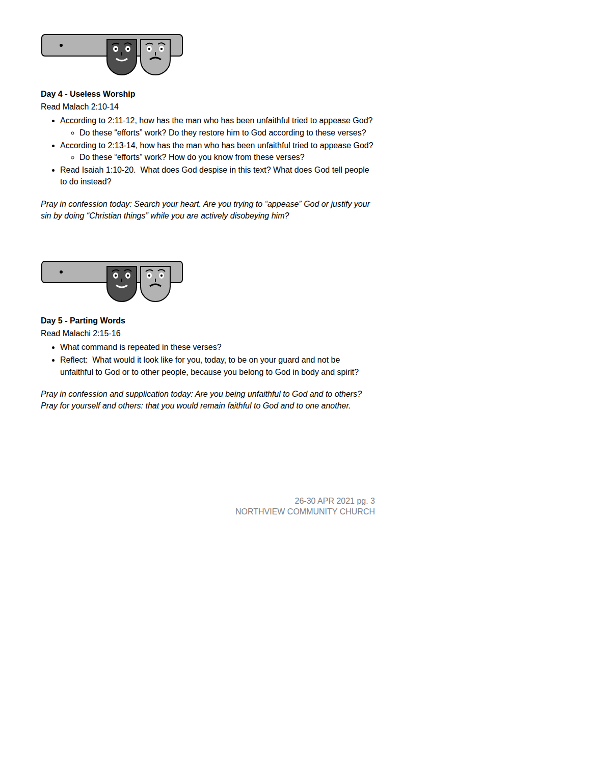Day 4 - Useless Worship
Read Malach 2:10-14
According to 2:11-12, how has the man who has been unfaithful tried to appease God?
Do these “efforts” work? Do they restore him to God according to these verses?
According to 2:13-14, how has the man who has been unfaithful tried to appease God?
Do these “efforts” work? How do you know from these verses?
Read Isaiah 1:10-20. What does God despise in this text? What does God tell people to do instead?
Pray in confession today: Search your heart. Are you trying to “appease” God or justify your sin by doing “Christian things” while you are actively disobeying him?
Day 5 - Parting Words
Read Malachi 2:15-16
What command is repeated in these verses?
Reflect: What would it look like for you, today, to be on your guard and not be unfaithful to God or to other people, because you belong to God in body and spirit?
Pray in confession and supplication today: Are you being unfaithful to God and to others? Pray for yourself and others: that you would remain faithful to God and to one another.
26-30 APR 2021 pg. 3
NORTHVIEW COMMUNITY CHURCH